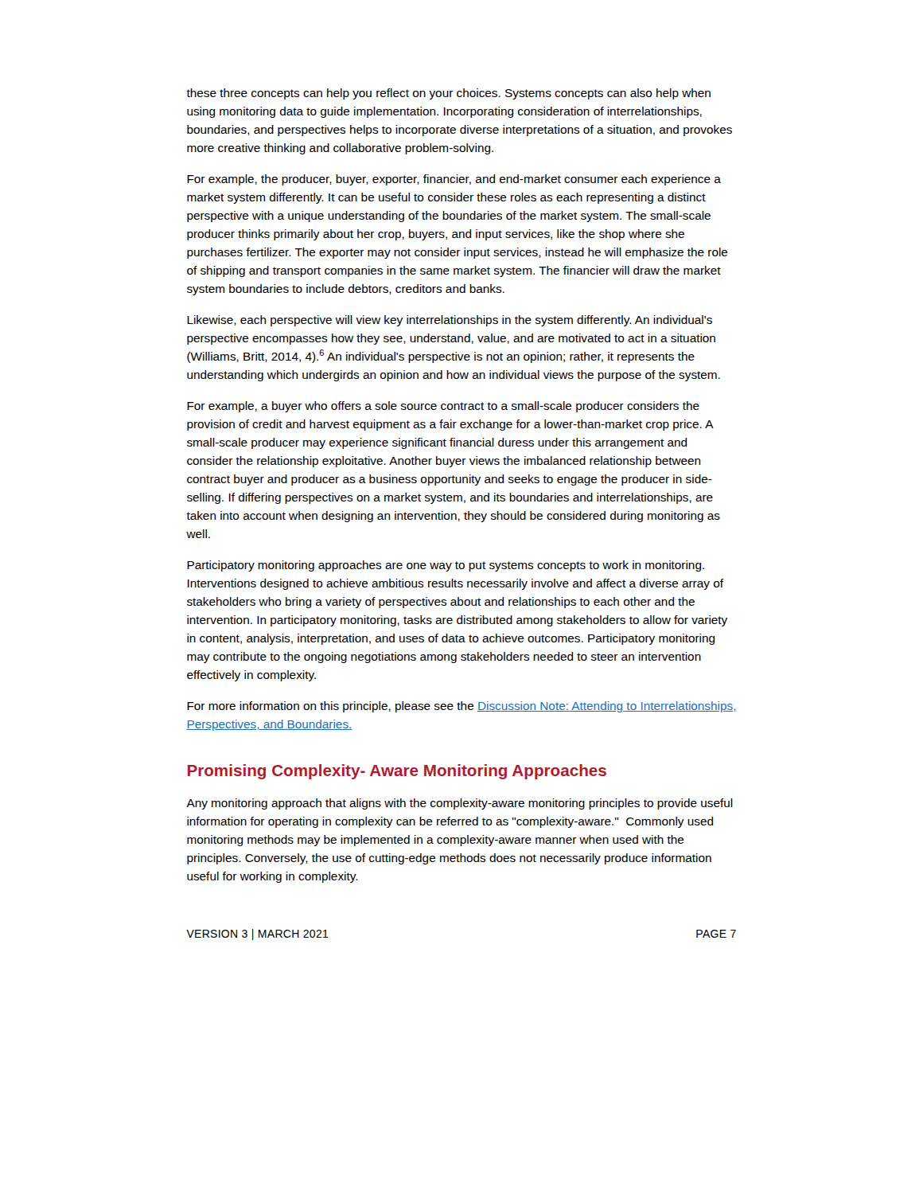these three concepts can help you reflect on your choices. Systems concepts can also help when using monitoring data to guide implementation. Incorporating consideration of interrelationships, boundaries, and perspectives helps to incorporate diverse interpretations of a situation, and provokes more creative thinking and collaborative problem-solving.
For example, the producer, buyer, exporter, financier, and end-market consumer each experience a market system differently. It can be useful to consider these roles as each representing a distinct perspective with a unique understanding of the boundaries of the market system. The small-scale producer thinks primarily about her crop, buyers, and input services, like the shop where she purchases fertilizer. The exporter may not consider input services, instead he will emphasize the role of shipping and transport companies in the same market system. The financier will draw the market system boundaries to include debtors, creditors and banks.
Likewise, each perspective will view key interrelationships in the system differently. An individual's perspective encompasses how they see, understand, value, and are motivated to act in a situation (Williams, Britt, 2014, 4).6 An individual's perspective is not an opinion; rather, it represents the understanding which undergirds an opinion and how an individual views the purpose of the system.
For example, a buyer who offers a sole source contract to a small-scale producer considers the provision of credit and harvest equipment as a fair exchange for a lower-than-market crop price. A small-scale producer may experience significant financial duress under this arrangement and consider the relationship exploitative. Another buyer views the imbalanced relationship between contract buyer and producer as a business opportunity and seeks to engage the producer in side-selling. If differing perspectives on a market system, and its boundaries and interrelationships, are taken into account when designing an intervention, they should be considered during monitoring as well.
Participatory monitoring approaches are one way to put systems concepts to work in monitoring. Interventions designed to achieve ambitious results necessarily involve and affect a diverse array of stakeholders who bring a variety of perspectives about and relationships to each other and the intervention. In participatory monitoring, tasks are distributed among stakeholders to allow for variety in content, analysis, interpretation, and uses of data to achieve outcomes. Participatory monitoring may contribute to the ongoing negotiations among stakeholders needed to steer an intervention effectively in complexity.
For more information on this principle, please see the Discussion Note: Attending to Interrelationships, Perspectives, and Boundaries.
Promising Complexity- Aware Monitoring Approaches
Any monitoring approach that aligns with the complexity-aware monitoring principles to provide useful information for operating in complexity can be referred to as "complexity-aware." Commonly used monitoring methods may be implemented in a complexity-aware manner when used with the principles. Conversely, the use of cutting-edge methods does not necessarily produce information useful for working in complexity.
VERSION 3 | MARCH 2021 PAGE 7